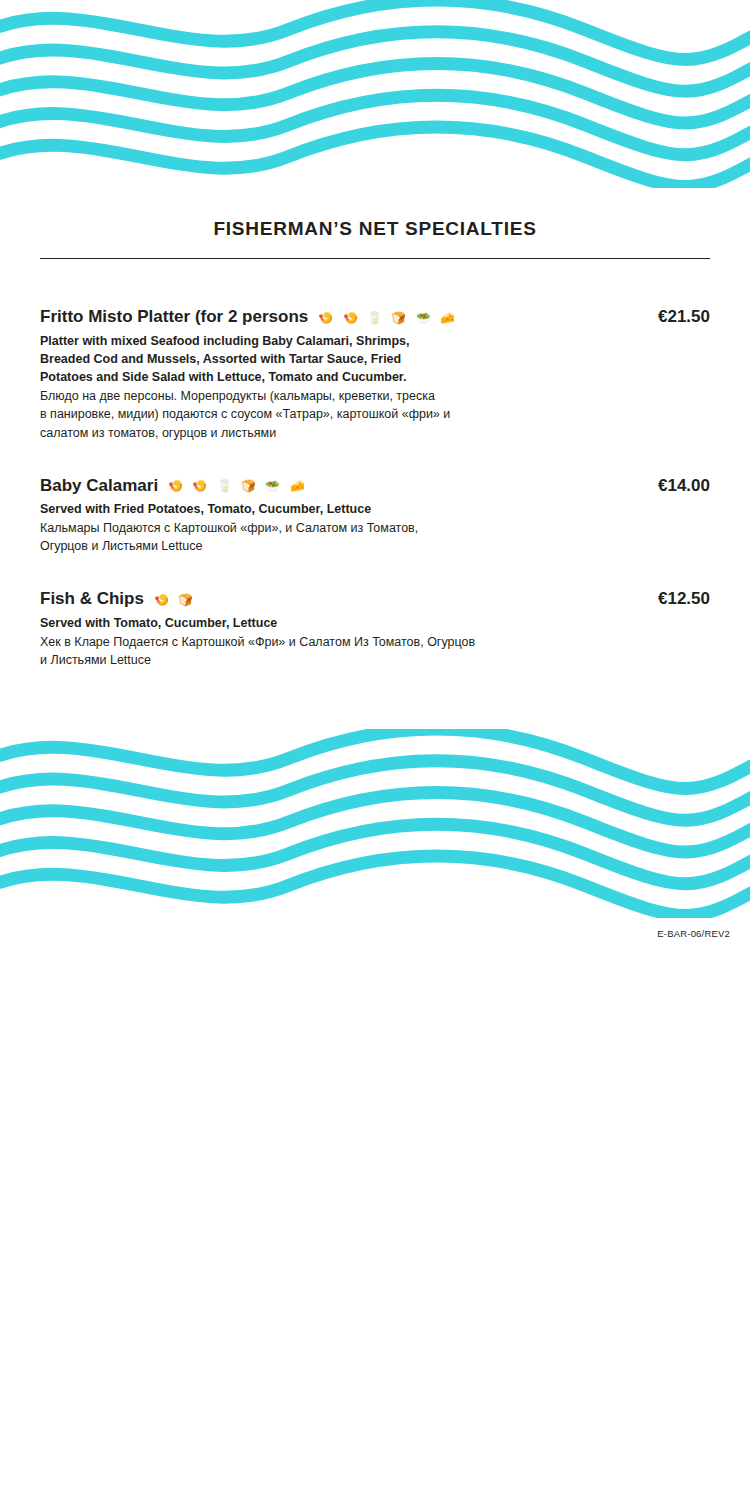Fisherman’s Net Specialties
Fritto Misto Platter (for 2 persons🍤 🍤 🥛 🍞 🥗 🧀
€21.50
Platter with mixed Seafood including Baby Calamari, Shrimps,
Breaded Cod and Mussels, Assorted with Tartar Sauce, Fried
Potatoes and Side Salad with Lettuce, Tomato and Cucumber.
Блюдо на две персоны. Морепродукты (кальмары, креветки, треска
в панировке, мидии) подаются с соусом «Татрар», картошкой «фри» и
салатом из томатов, огурцов и листьями
Baby Calamari🍤 🍤 🥛 🍞 🥗 🧀
€14.00
Served with Fried Potatoes, Tomato, Cucumber, Lettuce
Кальмары Подаются с Картошкой «фри», и Салатом из Томатов,
Огурцов и Листьями Lettuce
Fish & Chips🍤 🍞
€12.50
Served with Tomato, Cucumber, Lettuce
Хек в Кларе Подается с Картошкой «Фри» и Салатом Из Томатов, Огурцов
и Листьями Lettuce
E-BAR-06/REV2